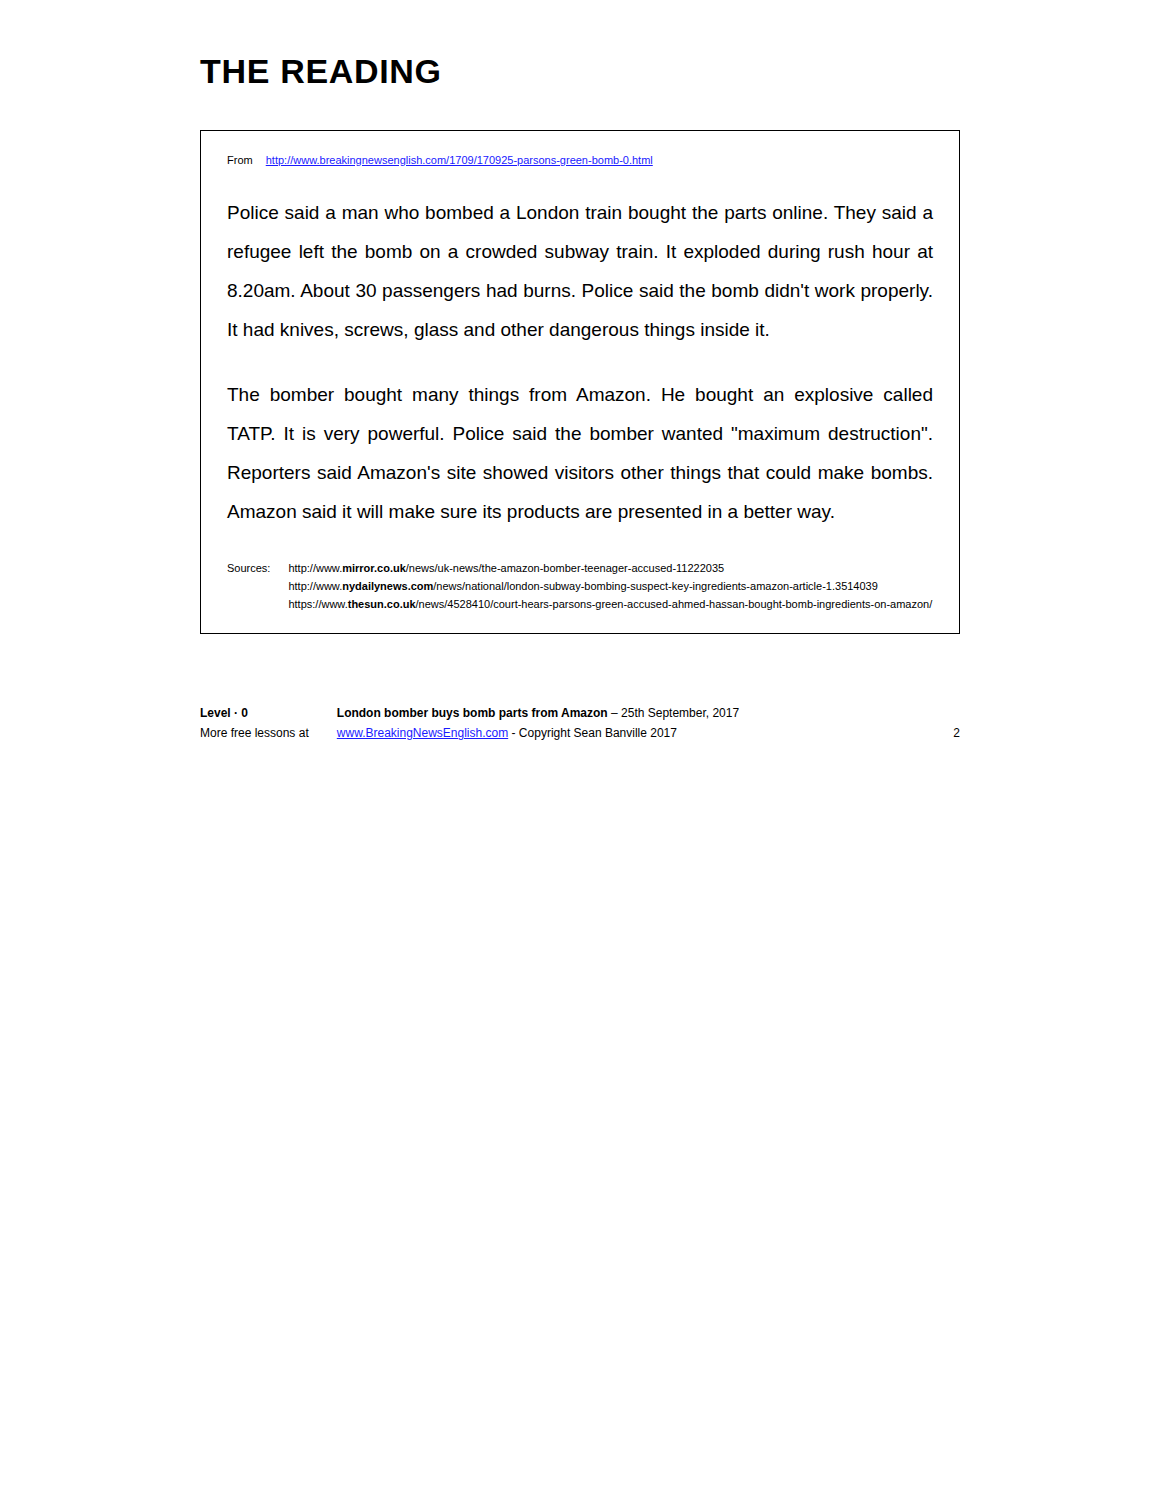THE READING
From http://www.breakingnewsenglish.com/1709/170925-parsons-green-bomb-0.html
Police said a man who bombed a London train bought the parts online. They said a refugee left the bomb on a crowded subway train. It exploded during rush hour at 8.20am. About 30 passengers had burns. Police said the bomb didn't work properly. It had knives, screws, glass and other dangerous things inside it.
The bomber bought many things from Amazon. He bought an explosive called TATP. It is very powerful. Police said the bomber wanted "maximum destruction". Reporters said Amazon's site showed visitors other things that could make bombs. Amazon said it will make sure its products are presented in a better way.
Sources:
http://www.mirror.co.uk/news/uk-news/the-amazon-bomber-teenager-accused-11222035
http://www.nydailynews.com/news/national/london-subway-bombing-suspect-key-ingredients-amazon-article-1.3514039
https://www.thesun.co.uk/news/4528410/court-hears-parsons-green-accused-ahmed-hassan-bought-bomb-ingredients-on-amazon/
| Level · 0 | London bomber buys bomb parts from Amazon – 25th September, 2017 | |
| More free lessons at | www.BreakingNewsEnglish.com - Copyright Sean Banville 2017 | 2 |